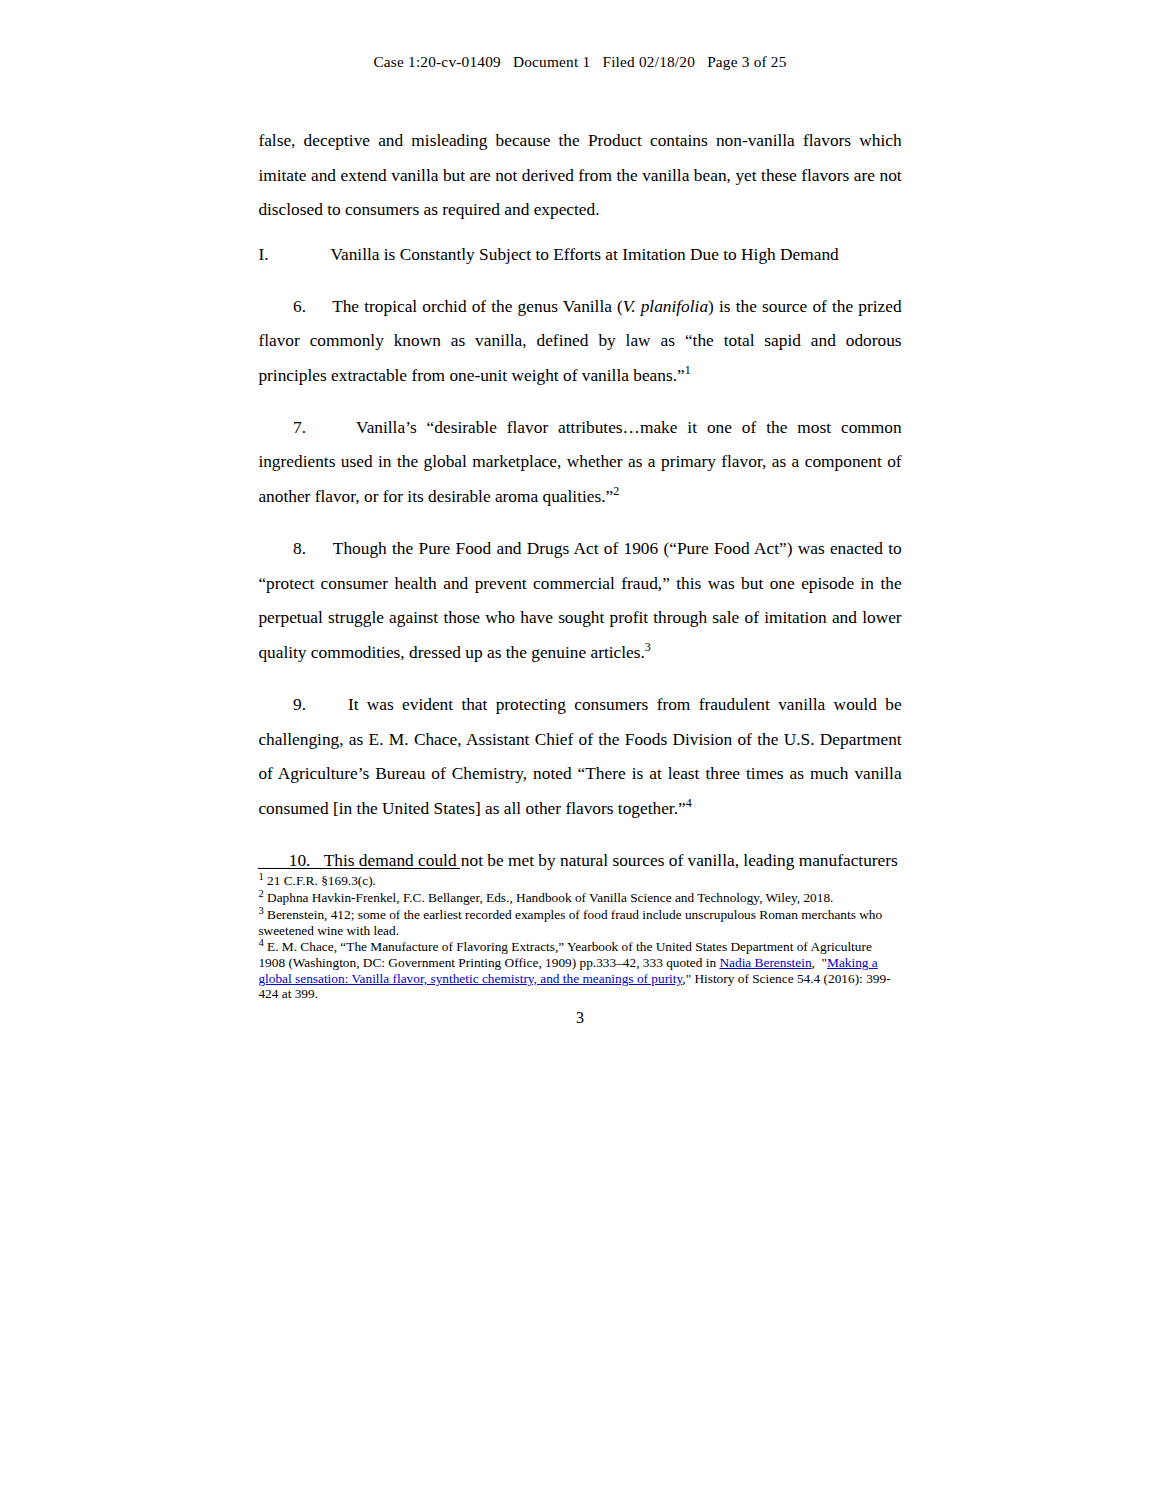Case 1:20-cv-01409 Document 1 Filed 02/18/20 Page 3 of 25
false, deceptive and misleading because the Product contains non-vanilla flavors which imitate and extend vanilla but are not derived from the vanilla bean, yet these flavors are not disclosed to consumers as required and expected.
I.
Vanilla is Constantly Subject to Efforts at Imitation Due to High Demand
6. The tropical orchid of the genus Vanilla (V. planifolia) is the source of the prized flavor commonly known as vanilla, defined by law as “the total sapid and odorous principles extractable from one-unit weight of vanilla beans.”1
7. Vanilla’s “desirable flavor attributes…make it one of the most common ingredients used in the global marketplace, whether as a primary flavor, as a component of another flavor, or for its desirable aroma qualities.”2
8. Though the Pure Food and Drugs Act of 1906 (“Pure Food Act”) was enacted to “protect consumer health and prevent commercial fraud,” this was but one episode in the perpetual struggle against those who have sought profit through sale of imitation and lower quality commodities, dressed up as the genuine articles.3
9. It was evident that protecting consumers from fraudulent vanilla would be challenging, as E. M. Chace, Assistant Chief of the Foods Division of the U.S. Department of Agriculture’s Bureau of Chemistry, noted “There is at least three times as much vanilla consumed [in the United States] as all other flavors together.”4
10. This demand could not be met by natural sources of vanilla, leading manufacturers
1 21 C.F.R. §169.3(c).
2 Daphna Havkin-Frenkel, F.C. Bellanger, Eds., Handbook of Vanilla Science and Technology, Wiley, 2018.
3 Berenstein, 412; some of the earliest recorded examples of food fraud include unscrupulous Roman merchants who sweetened wine with lead.
4 E. M. Chace, “The Manufacture of Flavoring Extracts,” Yearbook of the United States Department of Agriculture 1908 (Washington, DC: Government Printing Office, 1909) pp.333–42, 333 quoted in Nadia Berenstein, "Making a global sensation: Vanilla flavor, synthetic chemistry, and the meanings of purity," History of Science 54.4 (2016): 399-424 at 399.
3